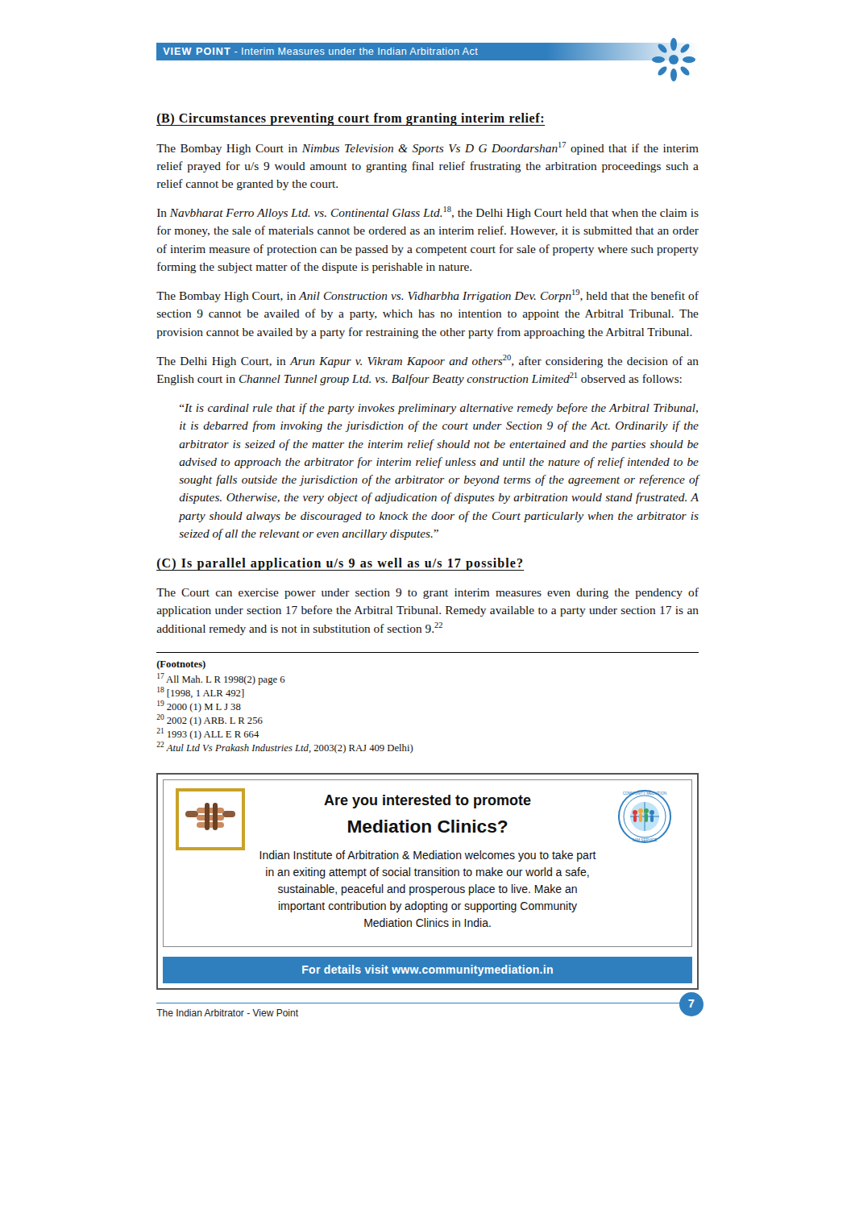VIEW POINT - Interim Measures under the Indian Arbitration Act
(B) Circumstances preventing court from granting interim relief:
The Bombay High Court in Nimbus Television & Sports Vs D G Doordarshan17 opined that if the interim relief prayed for u/s 9 would amount to granting final relief frustrating the arbitration proceedings such a relief cannot be granted by the court.
In Navbharat Ferro Alloys Ltd. vs. Continental Glass Ltd.18, the Delhi High Court held that when the claim is for money, the sale of materials cannot be ordered as an interim relief. However, it is submitted that an order of interim measure of protection can be passed by a competent court for sale of property where such property forming the subject matter of the dispute is perishable in nature.
The Bombay High Court, in Anil Construction vs. Vidharbha Irrigation Dev. Corpn19, held that the benefit of section 9 cannot be availed of by a party, which has no intention to appoint the Arbitral Tribunal. The provision cannot be availed by a party for restraining the other party from approaching the Arbitral Tribunal.
The Delhi High Court, in Arun Kapur v. Vikram Kapoor and others20, after considering the decision of an English court in Channel Tunnel group Ltd. vs. Balfour Beatty construction Limited21 observed as follows:
“It is cardinal rule that if the party invokes preliminary alternative remedy before the Arbitral Tribunal, it is debarred from invoking the jurisdiction of the court under Section 9 of the Act. Ordinarily if the arbitrator is seized of the matter the interim relief should not be entertained and the parties should be advised to approach the arbitrator for interim relief unless and until the nature of relief intended to be sought falls outside the jurisdiction of the arbitrator or beyond terms of the agreement or reference of disputes. Otherwise, the very object of adjudication of disputes by arbitration would stand frustrated. A party should always be discouraged to knock the door of the Court particularly when the arbitrator is seized of all the relevant or even ancillary disputes.”
(C) Is parallel application u/s 9 as well as u/s 17 possible?
The Court can exercise power under section 9 to grant interim measures even during the pendency of application under section 17 before the Arbitral Tribunal. Remedy available to a party under section 17 is an additional remedy and is not in substitution of section 9.22
(Footnotes)
17 All Mah. L R 1998(2) page 6
18 [1998, 1 ALR 492]
19 2000 (1) M L J 38
20 2002 (1) ARB. L R 256
21 1993 (1) ALL E R 664
22 Atul Ltd Vs Prakash Industries Ltd, 2003(2) RAJ 409 Delhi)
Are you interested to promote
Mediation Clinics?
Indian Institute of Arbitration & Mediation welcomes you to take part in an exiting attempt of social transition to make our world a safe, sustainable, peaceful and prosperous place to live. Make an important contribution by adopting or supporting Community Mediation Clinics in India.
COMMUNITY MEDIATION IIAM SERVICE
For details visit www.communitymediation.in
The Indian Arbitrator - View Point
7